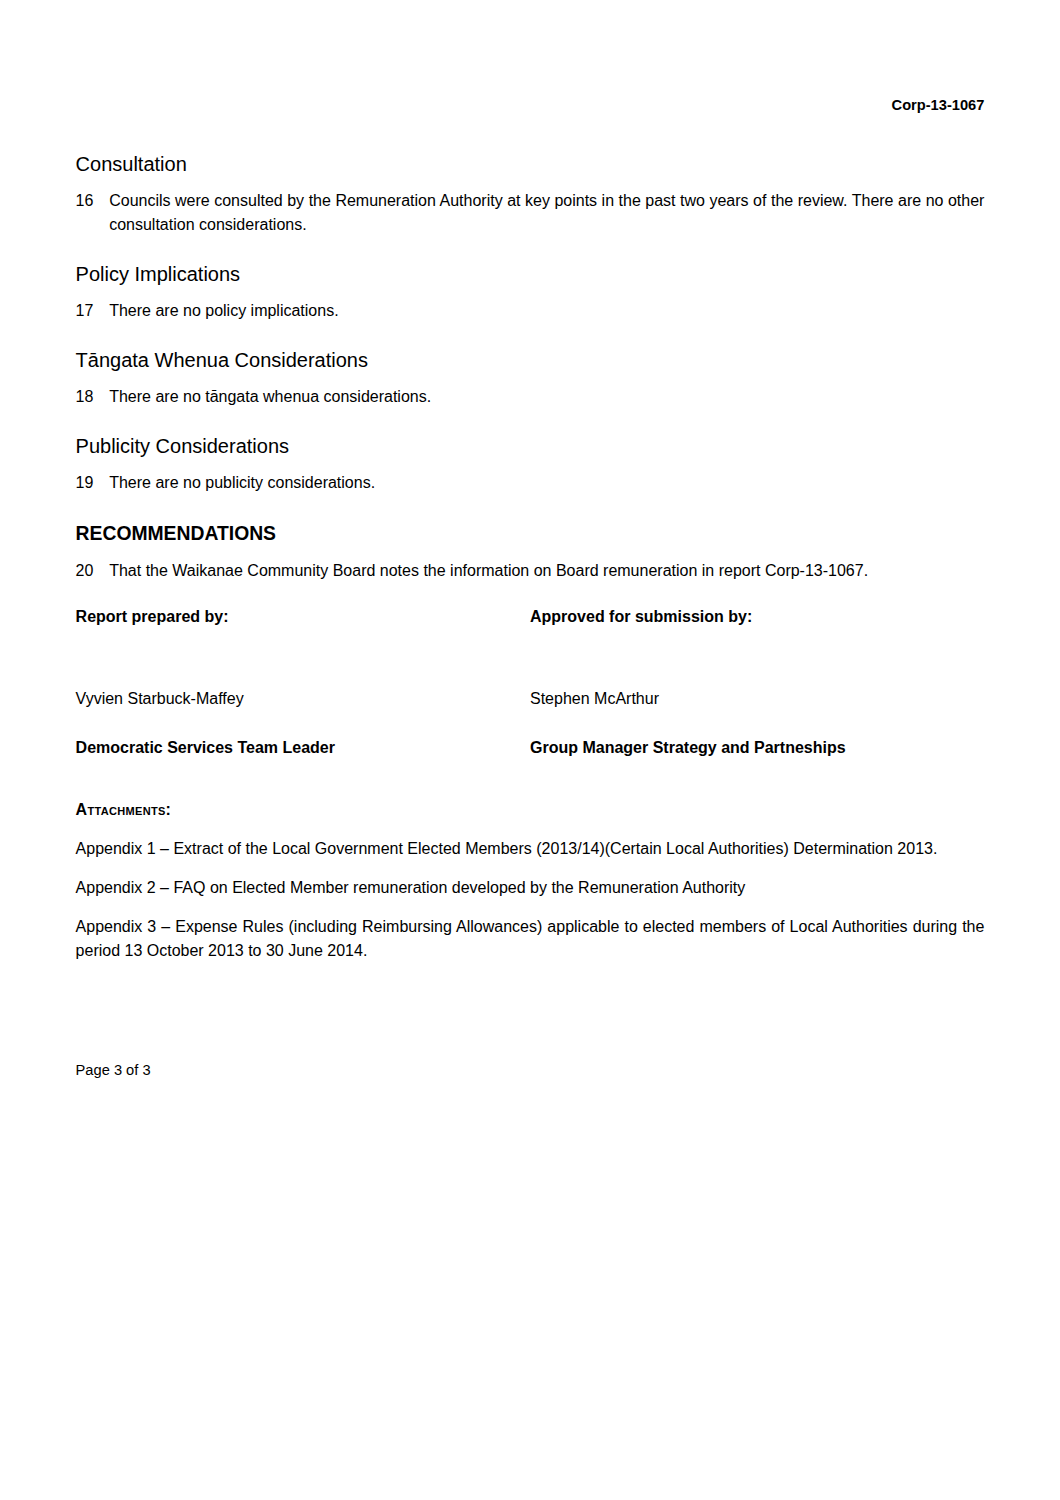Corp-13-1067
Consultation
16
Councils were consulted by the Remuneration Authority at key points in the past two years of the review. There are no other consultation considerations.
Policy Implications
17
There are no policy implications.
Tāngata Whenua Considerations
18
There are no tāngata whenua considerations.
Publicity Considerations
19
There are no publicity considerations.
RECOMMENDATIONS
20
That the Waikanae Community Board notes the information on Board remuneration in report Corp-13-1067.
| Report prepared by: | Approved for submission by: |
| Vyvien Starbuck-Maffey | Stephen McArthur |
| Democratic Services Team Leader | Group Manager Strategy and Partneships |
Attachments:
Appendix 1 – Extract of the Local Government Elected Members (2013/14)(Certain Local Authorities) Determination 2013.
Appendix 2 – FAQ on Elected Member remuneration developed by the Remuneration Authority
Appendix 3 – Expense Rules (including Reimbursing Allowances) applicable to elected members of Local Authorities during the period 13 October 2013 to 30 June 2014.
Page 3 of 3